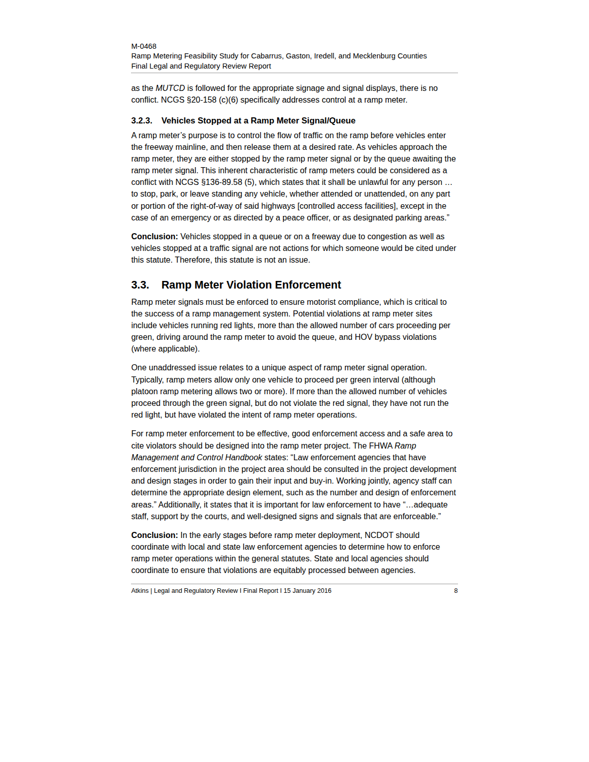M-0468
Ramp Metering Feasibility Study for Cabarrus, Gaston, Iredell, and Mecklenburg Counties
Final Legal and Regulatory Review Report
as the MUTCD is followed for the appropriate signage and signal displays, there is no conflict. NCGS §20-158 (c)(6) specifically addresses control at a ramp meter.
3.2.3. Vehicles Stopped at a Ramp Meter Signal/Queue
A ramp meter’s purpose is to control the flow of traffic on the ramp before vehicles enter the freeway mainline, and then release them at a desired rate. As vehicles approach the ramp meter, they are either stopped by the ramp meter signal or by the queue awaiting the ramp meter signal. This inherent characteristic of ramp meters could be considered as a conflict with NCGS §136-89.58 (5), which states that it shall be unlawful for any person … to stop, park, or leave standing any vehicle, whether attended or unattended, on any part or portion of the right-of-way of said highways [controlled access facilities], except in the case of an emergency or as directed by a peace officer, or as designated parking areas.”
Conclusion: Vehicles stopped in a queue or on a freeway due to congestion as well as vehicles stopped at a traffic signal are not actions for which someone would be cited under this statute. Therefore, this statute is not an issue.
3.3. Ramp Meter Violation Enforcement
Ramp meter signals must be enforced to ensure motorist compliance, which is critical to the success of a ramp management system. Potential violations at ramp meter sites include vehicles running red lights, more than the allowed number of cars proceeding per green, driving around the ramp meter to avoid the queue, and HOV bypass violations (where applicable).
One unaddressed issue relates to a unique aspect of ramp meter signal operation. Typically, ramp meters allow only one vehicle to proceed per green interval (although platoon ramp metering allows two or more). If more than the allowed number of vehicles proceed through the green signal, but do not violate the red signal, they have not run the red light, but have violated the intent of ramp meter operations.
For ramp meter enforcement to be effective, good enforcement access and a safe area to cite violators should be designed into the ramp meter project. The FHWA Ramp Management and Control Handbook states: “Law enforcement agencies that have enforcement jurisdiction in the project area should be consulted in the project development and design stages in order to gain their input and buy-in. Working jointly, agency staff can determine the appropriate design element, such as the number and design of enforcement areas.” Additionally, it states that it is important for law enforcement to have “…adequate staff, support by the courts, and well-designed signs and signals that are enforceable.”
Conclusion: In the early stages before ramp meter deployment, NCDOT should coordinate with local and state law enforcement agencies to determine how to enforce ramp meter operations within the general statutes. State and local agencies should coordinate to ensure that violations are equitably processed between agencies.
Atkins | Legal and Regulatory Review I Final Report I 15 January 2016
8